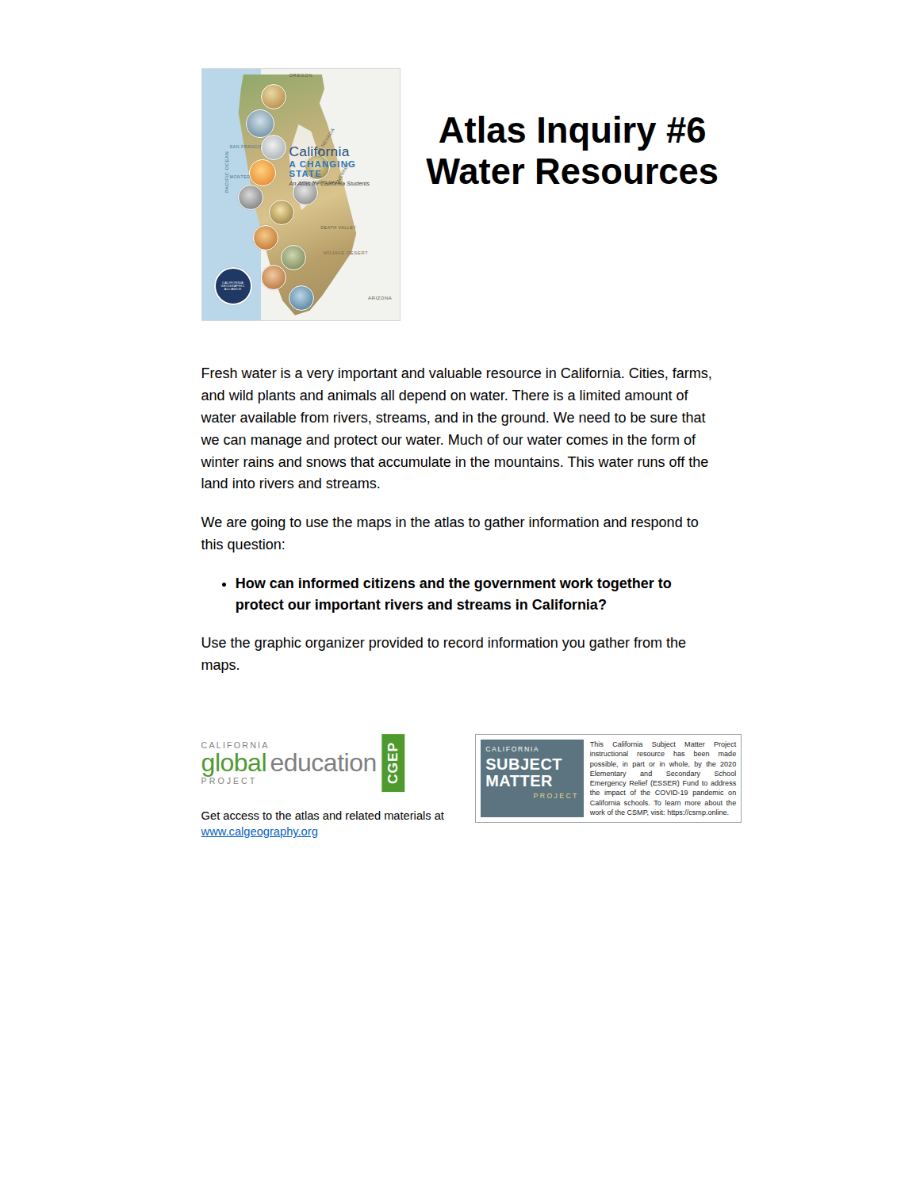Oregon Nevada Arizona Pacific Ocean Sierra Nevada Mojave Desert San Francisco Bay Monterey Bay Mono Lake Death Valley
California
A CHANGING STATE
An Atlas for California Students
CALIFORNIA GEOGRAPHIC ALLIANCE
Atlas Inquiry #6
Water Resources
Fresh water is a very important and valuable resource in California. Cities, farms, and wild plants and animals all depend on water. There is a limited amount of water available from rivers, streams, and in the ground. We need to be sure that we can manage and protect our water. Much of our water comes in the form of winter rains and snows that accumulate in the mountains. This water runs off the land into rivers and streams.
We are going to use the maps in the atlas to gather information and respond to this question:
How can informed citizens and the government work together to protect our important rivers and streams in California?
Use the graphic organizer provided to record information you gather from the maps.
California
global education
Project
CGEP
Get access to the atlas and related materials at
www.calgeography.org
California
SUBJECT
MATTER
Project
This California Subject Matter Project instructional resource has been made possible, in part or in whole, by the 2020 Elementary and Secondary School Emergency Relief (ESSER) Fund to address the impact of the COVID-19 pandemic on California schools. To learn more about the work of the CSMP, visit: https://csmp.online.